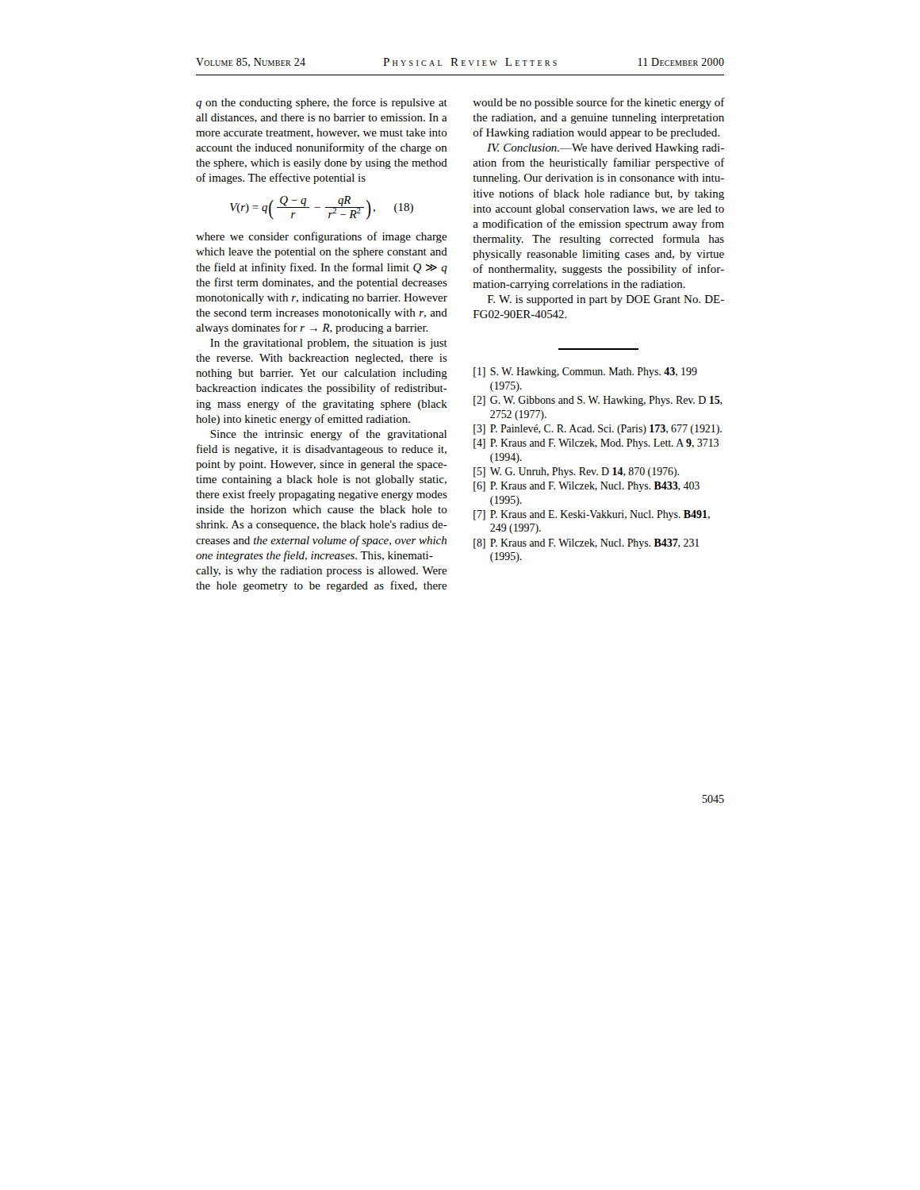Volume 85, Number 24
Physical Review Letters
11 December 2000
q on the conducting sphere, the force is repulsive at all distances, and there is no barrier to emission. In a more accurate treatment, however, we must take into account the induced nonuniformity of the charge on the sphere, which is easily done by using the method of images. The effective potential is
V(r) = q(Q − q r − qR r2 − R2), (18)
where we consider configurations of image charge which leave the potential on the sphere constant and the field at infinity fixed. In the formal limit Q ≫ q the first term dominates, and the potential decreases monotonically with r, indicating no barrier. However the second term increases monotonically with r, and always dominates for r → R, producing a barrier.
In the gravitational problem, the situation is just the reverse. With backreaction neglected, there is nothing but barrier. Yet our calculation including backreaction indicates the possibility of redistributing mass energy of the gravitating sphere (black hole) into kinetic energy of emitted radiation.
Since the intrinsic energy of the gravitational field is negative, it is disadvantageous to reduce it, point by point. However, since in general the spacetime containing a black hole is not globally static, there exist freely propagating negative energy modes inside the horizon which cause the black hole to shrink. As a consequence, the black hole's radius decreases and the external volume of space, over which one integrates the field, increases. This, kinemati-
cally, is why the radiation process is allowed. Were the hole geometry to be regarded as fixed, there would be no possible source for the kinetic energy of the radiation, and a genuine tunneling interpretation of Hawking radiation would appear to be precluded.
IV. Conclusion.—We have derived Hawking radiation from the heuristically familiar perspective of tunneling. Our derivation is in consonance with intuitive notions of black hole radiance but, by taking into account global conservation laws, we are led to a modification of the emission spectrum away from thermality. The resulting corrected formula has physically reasonable limiting cases and, by virtue of nonthermality, suggests the possibility of information-carrying correlations in the radiation.
F. W. is supported in part by DOE Grant No. DE-FG02-90ER-40542.
[1] S. W. Hawking, Commun. Math. Phys. 43, 199 (1975).
[2] G. W. Gibbons and S. W. Hawking, Phys. Rev. D 15, 2752 (1977).
[3] P. Painlevé, C. R. Acad. Sci. (Paris) 173, 677 (1921).
[4] P. Kraus and F. Wilczek, Mod. Phys. Lett. A 9, 3713 (1994).
[5] W. G. Unruh, Phys. Rev. D 14, 870 (1976).
[6] P. Kraus and F. Wilczek, Nucl. Phys. B433, 403 (1995).
[7] P. Kraus and E. Keski-Vakkuri, Nucl. Phys. B491, 249 (1997).
[8] P. Kraus and F. Wilczek, Nucl. Phys. B437, 231 (1995).
5045